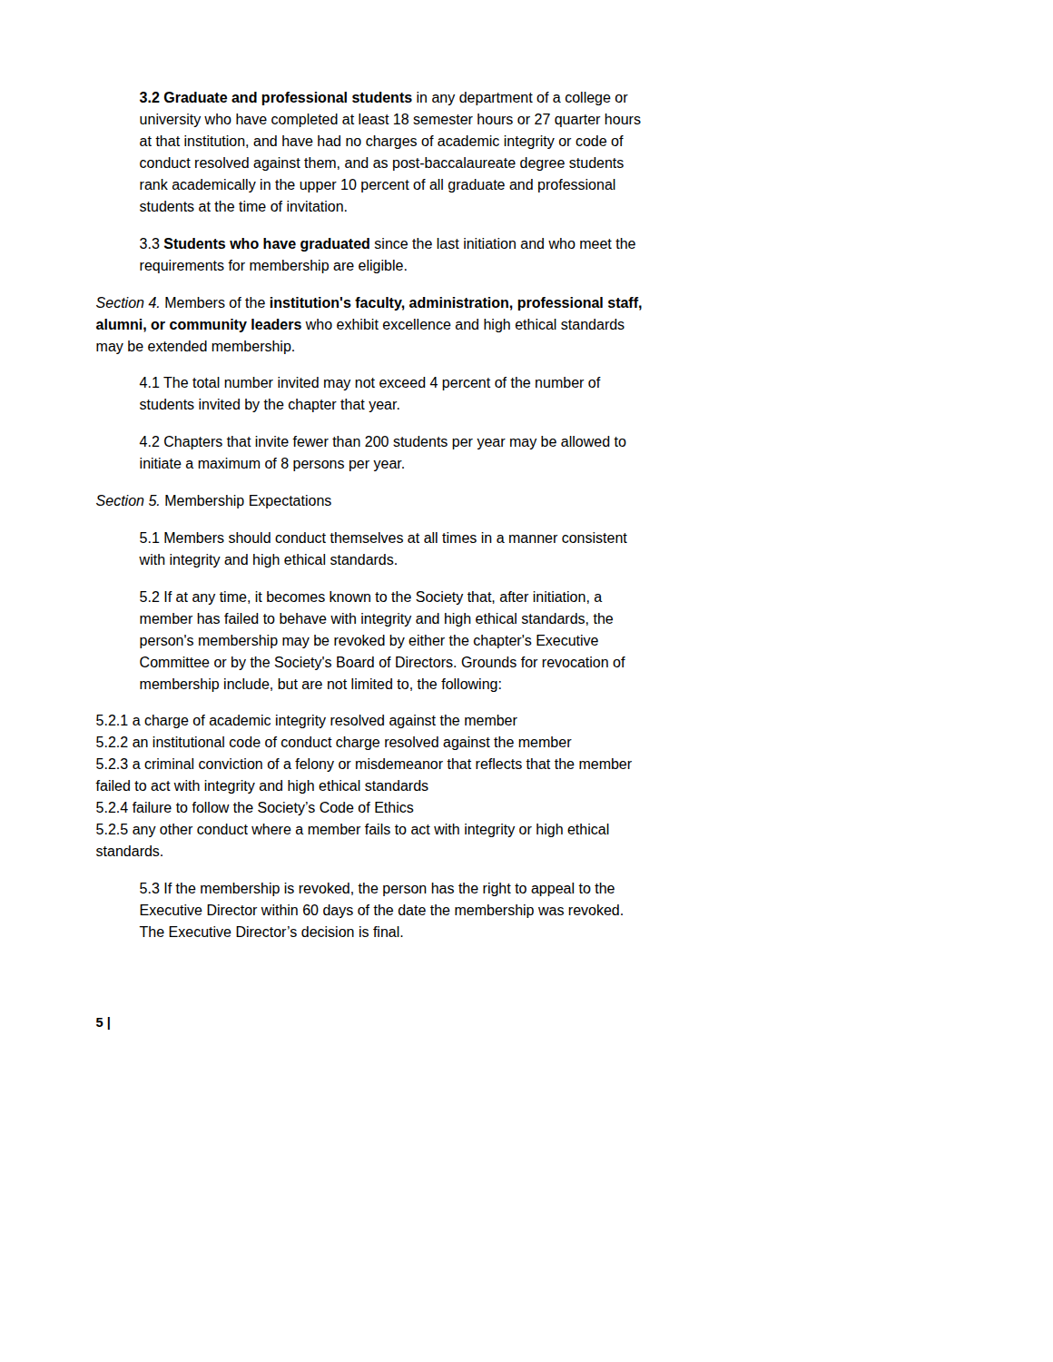3.2 Graduate and professional students in any department of a college or university who have completed at least 18 semester hours or 27 quarter hours at that institution, and have had no charges of academic integrity or code of conduct resolved against them, and as post-baccalaureate degree students rank academically in the upper 10 percent of all graduate and professional students at the time of invitation.
3.3 Students who have graduated since the last initiation and who meet the requirements for membership are eligible.
Section 4. Members of the institution's faculty, administration, professional staff, alumni, or community leaders who exhibit excellence and high ethical standards may be extended membership.
4.1 The total number invited may not exceed 4 percent of the number of students invited by the chapter that year.
4.2 Chapters that invite fewer than 200 students per year may be allowed to initiate a maximum of 8 persons per year.
Section 5. Membership Expectations
5.1 Members should conduct themselves at all times in a manner consistent with integrity and high ethical standards.
5.2 If at any time, it becomes known to the Society that, after initiation, a member has failed to behave with integrity and high ethical standards, the person's membership may be revoked by either the chapter's Executive Committee or by the Society's Board of Directors. Grounds for revocation of membership include, but are not limited to, the following:
5.2.1 a charge of academic integrity resolved against the member
5.2.2 an institutional code of conduct charge resolved against the member
5.2.3 a criminal conviction of a felony or misdemeanor that reflects that the member failed to act with integrity and high ethical standards
5.2.4 failure to follow the Society’s Code of Ethics
5.2.5 any other conduct where a member fails to act with integrity or high ethical standards.
5.3 If the membership is revoked, the person has the right to appeal to the Executive Director within 60 days of the date the membership was revoked. The Executive Director’s decision is final.
5 |